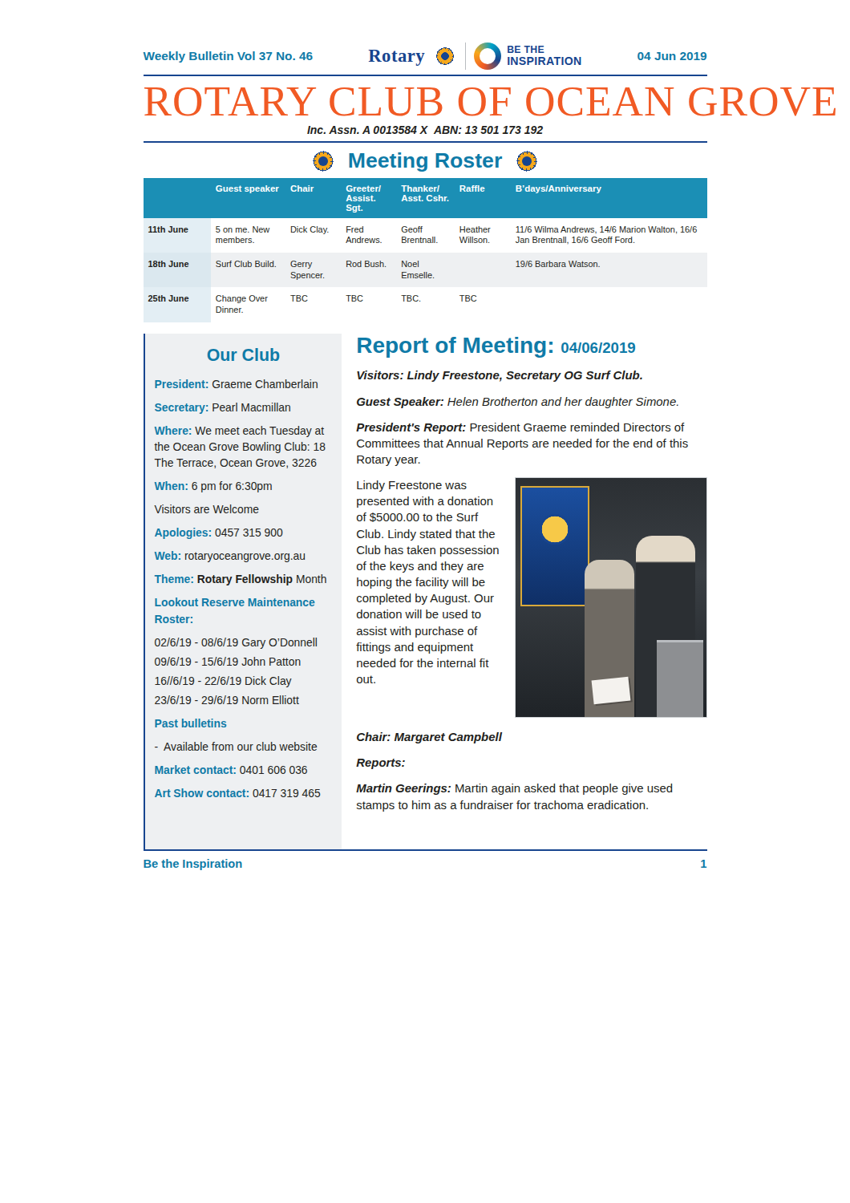Weekly Bulletin Vol 37 No. 46
Rotary BE THEINSPIRATION
04 Jun 2019
ROTARY CLUB OF OCEAN GROVE
Inc. Assn. A 0013584 X ABN: 13 501 173 192
Meeting Roster
| | Guest speaker | Chair | Greeter/ Assist. Sgt. | Thanker/ Asst. Cshr. | Raffle | B’days/Anniversary |
| --- | --- | --- | --- | --- | --- | --- |
| 11th June | 5 on me. New members. | Dick Clay. | Fred Andrews. | Geoff Brentnall. | Heather Willson. | 11/6 Wilma Andrews, 14/6 Marion Walton, 16/6 Jan Brentnall, 16/6 Geoff Ford. |
| 18th June | Surf Club Build. | Gerry Spencer. | Rod Bush. | Noel Emselle. | | 19/6 Barbara Watson. |
| 25th June | Change Over Dinner. | TBC | TBC | TBC. | TBC | |
Our Club
President: Graeme Chamberlain
Secretary: Pearl Macmillan
Where: We meet each Tuesday at the Ocean Grove Bowling Club: 18 The Terrace, Ocean Grove, 3226
When: 6 pm for 6:30pm
Visitors are Welcome
Apologies: 0457 315 900
Web: rotaryoceangrove.org.au
Theme: Rotary Fellowship Month
Lookout Reserve Maintenance Roster:
02/6/19 - 08/6/19 Gary O’Donnell
09/6/19 - 15/6/19 John Patton
16//6/19 - 22/6/19 Dick Clay
23/6/19 - 29/6/19 Norm Elliott
Past bulletins
- Available from our club website
Market contact: 0401 606 036
Art Show contact: 0417 319 465
Report of Meeting: 04/06/2019
Visitors: Lindy Freestone, Secretary OG Surf Club.
Guest Speaker: Helen Brotherton and her daughter Simone.
President's Report: President Graeme reminded Directors of Committees that Annual Reports are needed for the end of this Rotary year.
Lindy Freestone was presented with a donation of $5000.00 to the Surf Club. Lindy stated that the Club has taken possession of the keys and they are hoping the facility will be completed by August. Our donation will be used to assist with purchase of fittings and equipment needed for the internal fit out.
Chair: Margaret Campbell
Reports:
Martin Geerings: Martin again asked that people give used stamps to him as a fundraiser for trachoma eradication.
Be the Inspiration 1